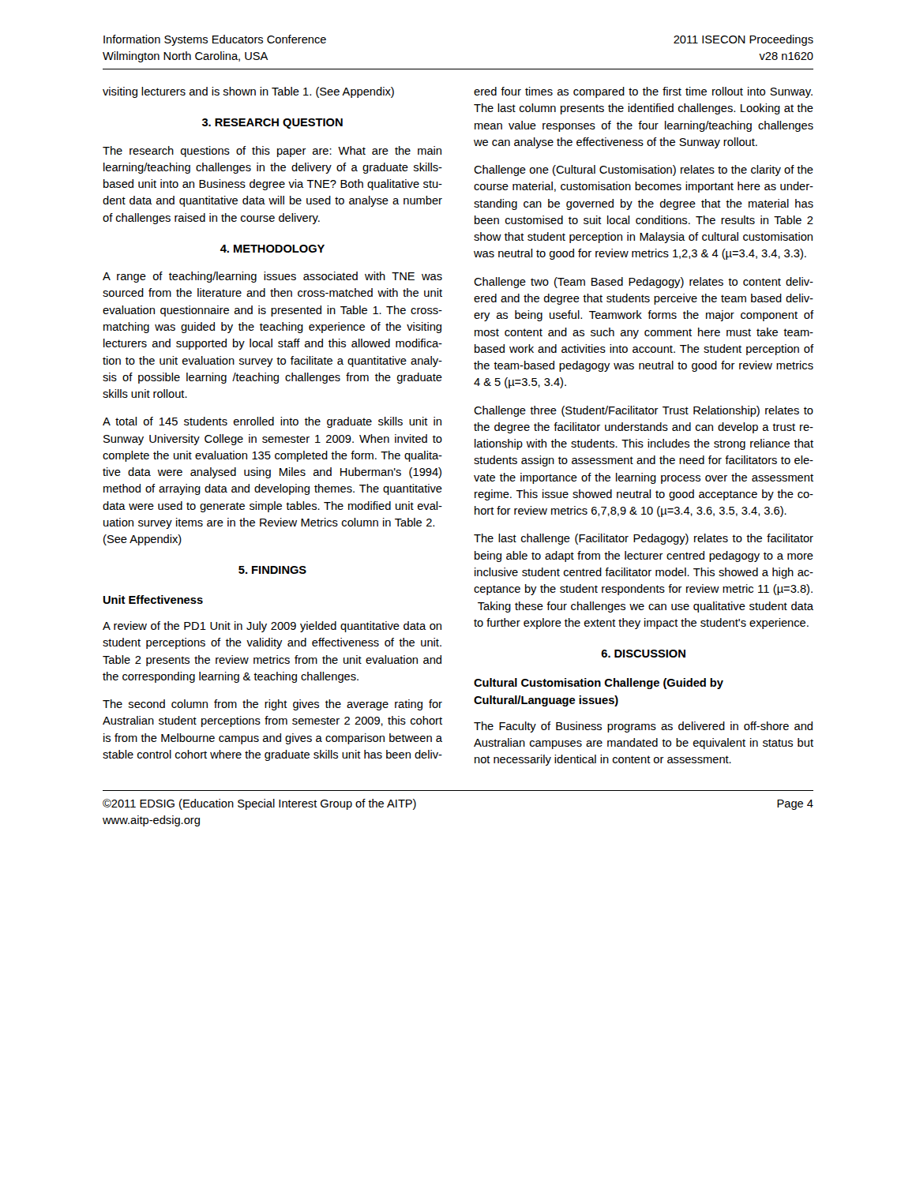Information Systems Educators Conference
Wilmington North Carolina, USA
2011 ISECON Proceedings
v28 n1620
visiting lecturers and is shown in Table 1. (See Appendix)
3. RESEARCH QUESTION
The research questions of this paper are: What are the main learning/teaching challenges in the delivery of a graduate skills-based unit into an Business degree via TNE? Both qualitative student data and quantitative data will be used to analyse a number of challenges raised in the course delivery.
4. METHODOLOGY
A range of teaching/learning issues associated with TNE was sourced from the literature and then cross-matched with the unit evaluation questionnaire and is presented in Table 1. The cross-matching was guided by the teaching experience of the visiting lecturers and supported by local staff and this allowed modification to the unit evaluation survey to facilitate a quantitative analysis of possible learning /teaching challenges from the graduate skills unit rollout.
A total of 145 students enrolled into the graduate skills unit in Sunway University College in semester 1 2009. When invited to complete the unit evaluation 135 completed the form. The qualitative data were analysed using Miles and Huberman's (1994) method of arraying data and developing themes. The quantitative data were used to generate simple tables. The modified unit evaluation survey items are in the Review Metrics column in Table 2. (See Appendix)
5. FINDINGS
Unit Effectiveness
A review of the PD1 Unit in July 2009 yielded quantitative data on student perceptions of the validity and effectiveness of the unit. Table 2 presents the review metrics from the unit evaluation and the corresponding learning & teaching challenges.
The second column from the right gives the average rating for Australian student perceptions from semester 2 2009, this cohort is from the Melbourne campus and gives a comparison between a stable control cohort where the graduate skills unit has been delivered four times as compared to the first time rollout into Sunway. The last column presents the identified challenges. Looking at the mean value responses of the four learning/teaching challenges we can analyse the effectiveness of the Sunway rollout.
Challenge one (Cultural Customisation) relates to the clarity of the course material, customisation becomes important here as understanding can be governed by the degree that the material has been customised to suit local conditions. The results in Table 2 show that student perception in Malaysia of cultural customisation was neutral to good for review metrics 1,2,3 & 4 (µ=3.4, 3.4, 3.3).
Challenge two (Team Based Pedagogy) relates to content delivered and the degree that students perceive the team based delivery as being useful. Teamwork forms the major component of most content and as such any comment here must take team-based work and activities into account. The student perception of the team-based pedagogy was neutral to good for review metrics 4 & 5 (µ=3.5, 3.4).
Challenge three (Student/Facilitator Trust Relationship) relates to the degree the facilitator understands and can develop a trust relationship with the students. This includes the strong reliance that students assign to assessment and the need for facilitators to elevate the importance of the learning process over the assessment regime. This issue showed neutral to good acceptance by the co-hort for review metrics 6,7,8,9 & 10 (µ=3.4, 3.6, 3.5, 3.4, 3.6).
The last challenge (Facilitator Pedagogy) relates to the facilitator being able to adapt from the lecturer centred pedagogy to a more inclusive student centred facilitator model. This showed a high acceptance by the student respondents for review metric 11 (µ=3.8). Taking these four challenges we can use qualitative student data to further explore the extent they impact the student's experience.
6. DISCUSSION
Cultural Customisation Challenge (Guided by Cultural/Language issues)
The Faculty of Business programs as delivered in off-shore and Australian campuses are mandated to be equivalent in status but not necessarily identical in content or assessment.
©2011 EDSIG (Education Special Interest Group of the AITP)
www.aitp-edsig.org
Page 4